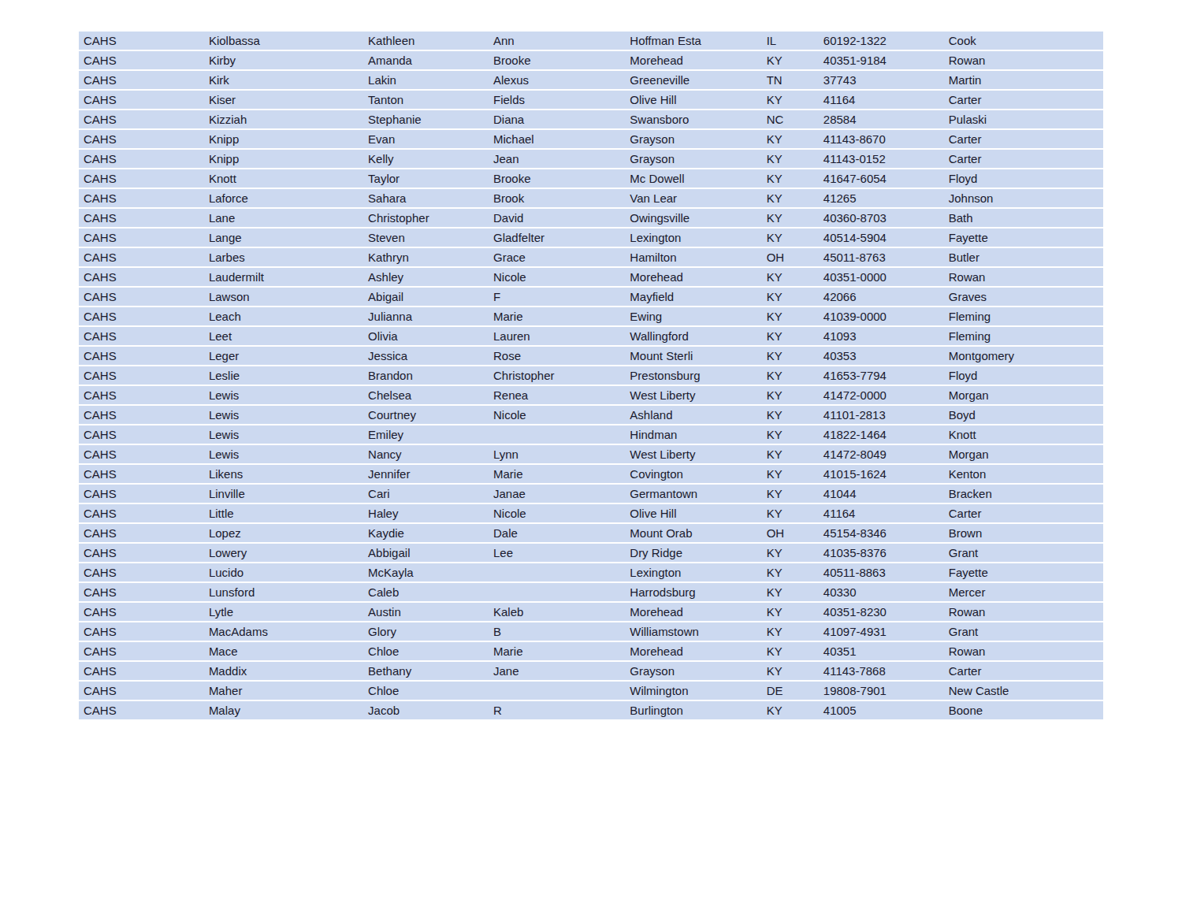| CAHS | Kiolbassa | Kathleen | Ann | Hoffman Esta | IL | 60192-1322 | Cook |
| CAHS | Kirby | Amanda | Brooke | Morehead | KY | 40351-9184 | Rowan |
| CAHS | Kirk | Lakin | Alexus | Greeneville | TN | 37743 | Martin |
| CAHS | Kiser | Tanton | Fields | Olive Hill | KY | 41164 | Carter |
| CAHS | Kizziah | Stephanie | Diana | Swansboro | NC | 28584 | Pulaski |
| CAHS | Knipp | Evan | Michael | Grayson | KY | 41143-8670 | Carter |
| CAHS | Knipp | Kelly | Jean | Grayson | KY | 41143-0152 | Carter |
| CAHS | Knott | Taylor | Brooke | Mc Dowell | KY | 41647-6054 | Floyd |
| CAHS | Laforce | Sahara | Brook | Van Lear | KY | 41265 | Johnson |
| CAHS | Lane | Christopher | David | Owingsville | KY | 40360-8703 | Bath |
| CAHS | Lange | Steven | Gladfelter | Lexington | KY | 40514-5904 | Fayette |
| CAHS | Larbes | Kathryn | Grace | Hamilton | OH | 45011-8763 | Butler |
| CAHS | Laudermilt | Ashley | Nicole | Morehead | KY | 40351-0000 | Rowan |
| CAHS | Lawson | Abigail | F | Mayfield | KY | 42066 | Graves |
| CAHS | Leach | Julianna | Marie | Ewing | KY | 41039-0000 | Fleming |
| CAHS | Leet | Olivia | Lauren | Wallingford | KY | 41093 | Fleming |
| CAHS | Leger | Jessica | Rose | Mount Sterli | KY | 40353 | Montgomery |
| CAHS | Leslie | Brandon | Christopher | Prestonsburg | KY | 41653-7794 | Floyd |
| CAHS | Lewis | Chelsea | Renea | West Liberty | KY | 41472-0000 | Morgan |
| CAHS | Lewis | Courtney | Nicole | Ashland | KY | 41101-2813 | Boyd |
| CAHS | Lewis | Emiley | | Hindman | KY | 41822-1464 | Knott |
| CAHS | Lewis | Nancy | Lynn | West Liberty | KY | 41472-8049 | Morgan |
| CAHS | Likens | Jennifer | Marie | Covington | KY | 41015-1624 | Kenton |
| CAHS | Linville | Cari | Janae | Germantown | KY | 41044 | Bracken |
| CAHS | Little | Haley | Nicole | Olive Hill | KY | 41164 | Carter |
| CAHS | Lopez | Kaydie | Dale | Mount Orab | OH | 45154-8346 | Brown |
| CAHS | Lowery | Abbigail | Lee | Dry Ridge | KY | 41035-8376 | Grant |
| CAHS | Lucido | McKayla | | Lexington | KY | 40511-8863 | Fayette |
| CAHS | Lunsford | Caleb | | Harrodsburg | KY | 40330 | Mercer |
| CAHS | Lytle | Austin | Kaleb | Morehead | KY | 40351-8230 | Rowan |
| CAHS | MacAdams | Glory | B | Williamstown | KY | 41097-4931 | Grant |
| CAHS | Mace | Chloe | Marie | Morehead | KY | 40351 | Rowan |
| CAHS | Maddix | Bethany | Jane | Grayson | KY | 41143-7868 | Carter |
| CAHS | Maher | Chloe | | Wilmington | DE | 19808-7901 | New Castle |
| CAHS | Malay | Jacob | R | Burlington | KY | 41005 | Boone |